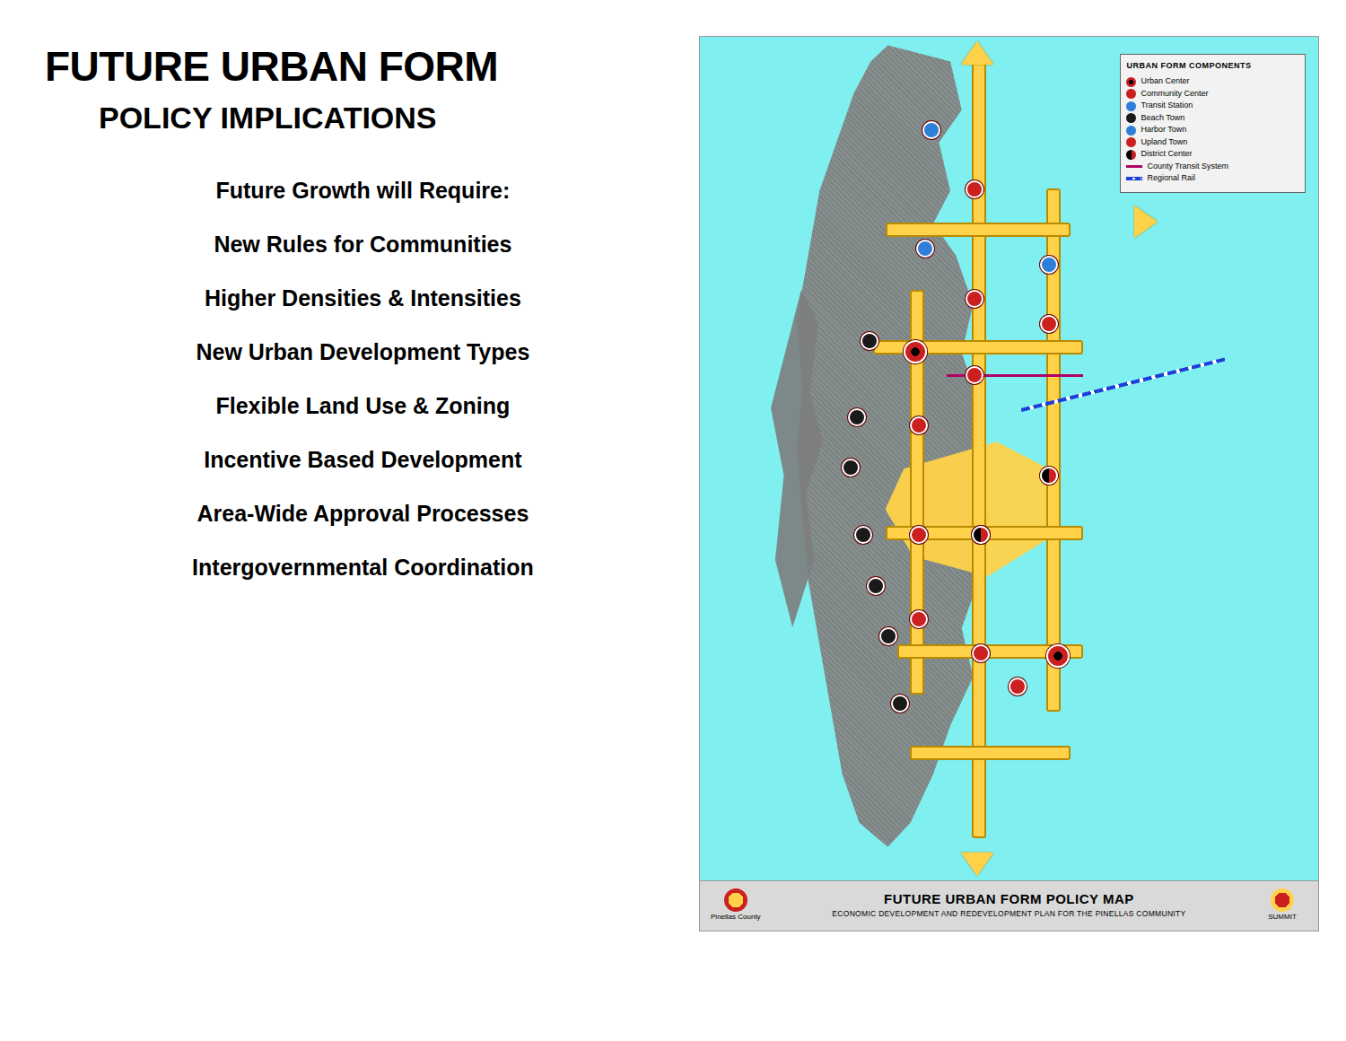FUTURE URBAN FORM
POLICY IMPLICATIONS
Future Growth will Require:
New Rules for Communities
Higher Densities & Intensities
New Urban Development Types
Flexible Land Use & Zoning
Incentive Based Development
Area-Wide Approval Processes
Intergovernmental Coordination
URBAN FORM COMPONENTS
Urban Center
Community Center
Transit Station
Beach Town
Harbor Town
Upland Town
District Center
County Transit System
Regional Rail
Pinellas County
FUTURE URBAN FORM POLICY MAP
ECONOMIC DEVELOPMENT AND REDEVELOPMENT PLAN FOR THE PINELLAS COMMUNITY
SUMMIT